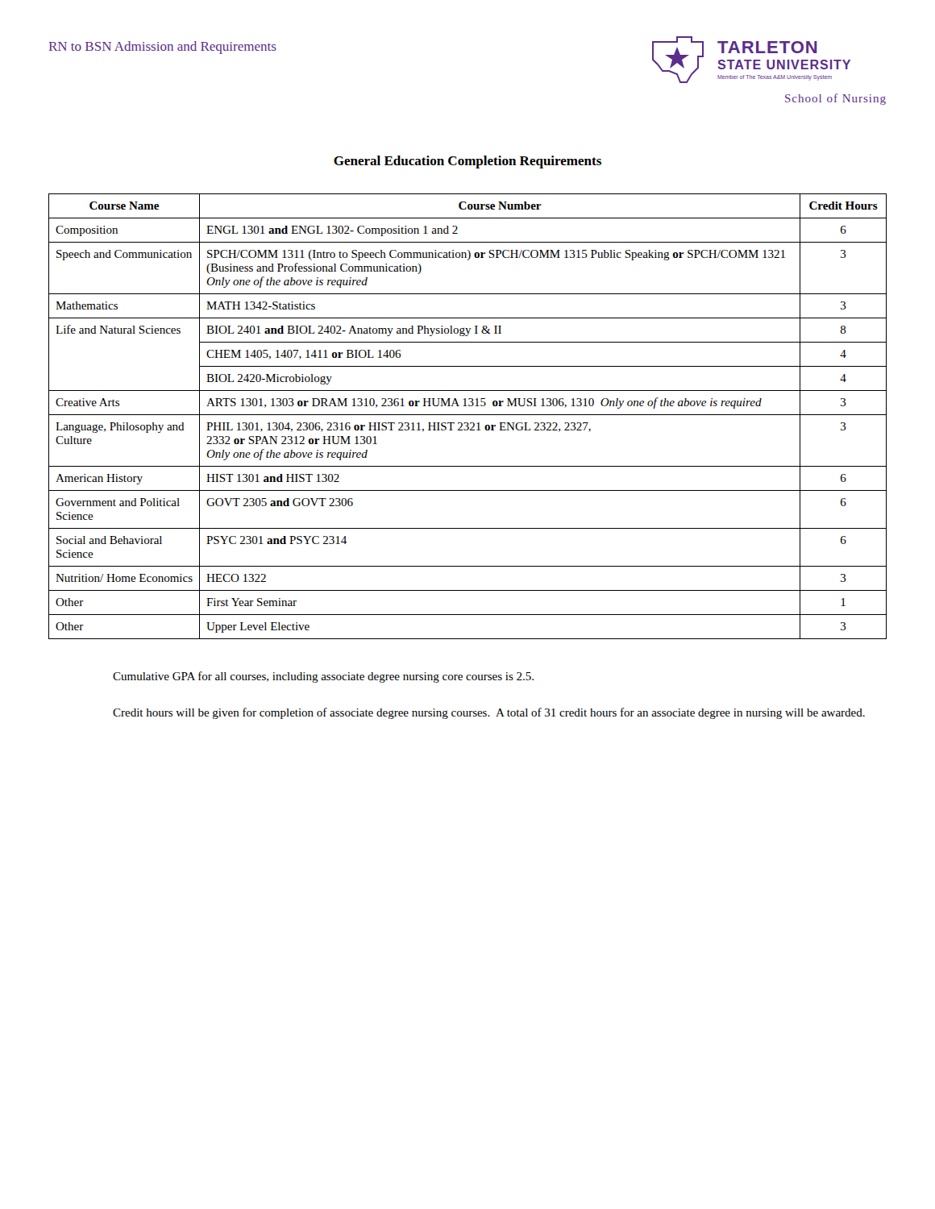RN to BSN Admission and Requirements
TARLETON STATE UNIVERSITY Member of The Texas A&M University System
School of Nursing
General Education Completion Requirements
| Course Name | Course Number | Credit Hours |
| --- | --- | --- |
| Composition | ENGL 1301 and ENGL 1302- Composition 1 and 2 | 6 |
| Speech and Communication | SPCH/COMM 1311 (Intro to Speech Communication) or SPCH/COMM 1315 Public Speaking or SPCH/COMM 1321 (Business and Professional Communication) Only one of the above is required | 3 |
| Mathematics | MATH 1342-Statistics | 3 |
| Life and Natural Sciences | BIOL 2401 and BIOL 2402- Anatomy and Physiology I & II | 8 |
| CHEM 1405, 1407, 1411 or BIOL 1406 | 4 |
| BIOL 2420-Microbiology | 4 |
| Creative Arts | ARTS 1301, 1303 or DRAM 1310, 2361 or HUMA 1315 or MUSI 1306, 1310 Only one of the above is required | 3 |
| Language, Philosophy and Culture | PHIL 1301, 1304, 2306, 2316 or HIST 2311, HIST 2321 or ENGL 2322, 2327, 2332 or SPAN 2312 or HUM 1301 Only one of the above is required | 3 |
| American History | HIST 1301 and HIST 1302 | 6 |
| Government and Political Science | GOVT 2305 and GOVT 2306 | 6 |
| Social and Behavioral Science | PSYC 2301 and PSYC 2314 | 6 |
| Nutrition/ Home Economics | HECO 1322 | 3 |
| Other | First Year Seminar | 1 |
| Other | Upper Level Elective | 3 |
Cumulative GPA for all courses, including associate degree nursing core courses is 2.5.
Credit hours will be given for completion of associate degree nursing courses. A total of 31 credit hours for an associate degree in nursing will be awarded.